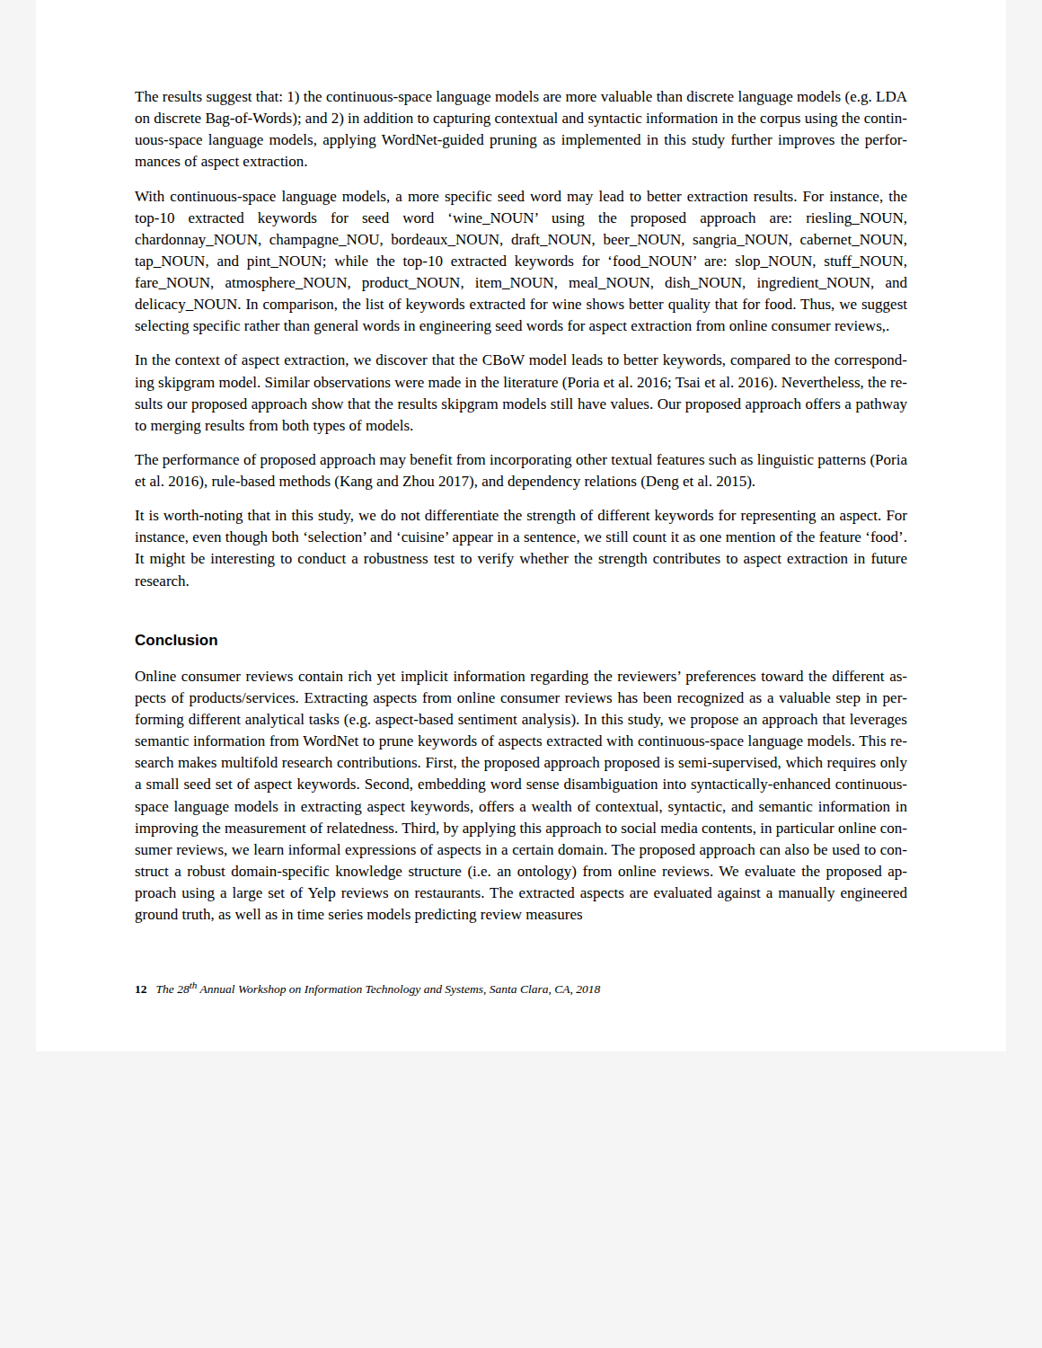The results suggest that: 1) the continuous-space language models are more valuable than discrete language models (e.g. LDA on discrete Bag-of-Words); and 2) in addition to capturing contextual and syntactic information in the corpus using the continuous-space language models, applying WordNet-guided pruning as implemented in this study further improves the performances of aspect extraction.
With continuous-space language models, a more specific seed word may lead to better extraction results. For instance, the top-10 extracted keywords for seed word ‘wine_NOUN’ using the proposed approach are: riesling_NOUN, chardonnay_NOUN, champagne_NOU, bordeaux_NOUN, draft_NOUN, beer_NOUN, sangria_NOUN, cabernet_NOUN, tap_NOUN, and pint_NOUN; while the top-10 extracted keywords for ‘food_NOUN’ are: slop_NOUN, stuff_NOUN, fare_NOUN, atmosphere_NOUN, product_NOUN, item_NOUN, meal_NOUN, dish_NOUN, ingredient_NOUN, and delicacy_NOUN. In comparison, the list of keywords extracted for wine shows better quality that for food. Thus, we suggest selecting specific rather than general words in engineering seed words for aspect extraction from online consumer reviews,.
In the context of aspect extraction, we discover that the CBoW model leads to better keywords, compared to the corresponding skipgram model. Similar observations were made in the literature (Poria et al. 2016; Tsai et al. 2016). Nevertheless, the results our proposed approach show that the results skipgram models still have values. Our proposed approach offers a pathway to merging results from both types of models.
The performance of proposed approach may benefit from incorporating other textual features such as linguistic patterns (Poria et al. 2016), rule-based methods (Kang and Zhou 2017), and dependency relations (Deng et al. 2015).
It is worth-noting that in this study, we do not differentiate the strength of different keywords for representing an aspect. For instance, even though both ‘selection’ and ‘cuisine’ appear in a sentence, we still count it as one mention of the feature ‘food’. It might be interesting to conduct a robustness test to verify whether the strength contributes to aspect extraction in future research.
Conclusion
Online consumer reviews contain rich yet implicit information regarding the reviewers’ preferences toward the different aspects of products/services. Extracting aspects from online consumer reviews has been recognized as a valuable step in performing different analytical tasks (e.g. aspect-based sentiment analysis). In this study, we propose an approach that leverages semantic information from WordNet to prune keywords of aspects extracted with continuous-space language models. This research makes multifold research contributions. First, the proposed approach proposed is semi-supervised, which requires only a small seed set of aspect keywords. Second, embedding word sense disambiguation into syntactically-enhanced continuous-space language models in extracting aspect keywords, offers a wealth of contextual, syntactic, and semantic information in improving the measurement of relatedness. Third, by applying this approach to social media contents, in particular online consumer reviews, we learn informal expressions of aspects in a certain domain. The proposed approach can also be used to construct a robust domain-specific knowledge structure (i.e. an ontology) from online reviews. We evaluate the proposed approach using a large set of Yelp reviews on restaurants. The extracted aspects are evaluated against a manually engineered ground truth, as well as in time series models predicting review measures
12 The 28th Annual Workshop on Information Technology and Systems, Santa Clara, CA, 2018